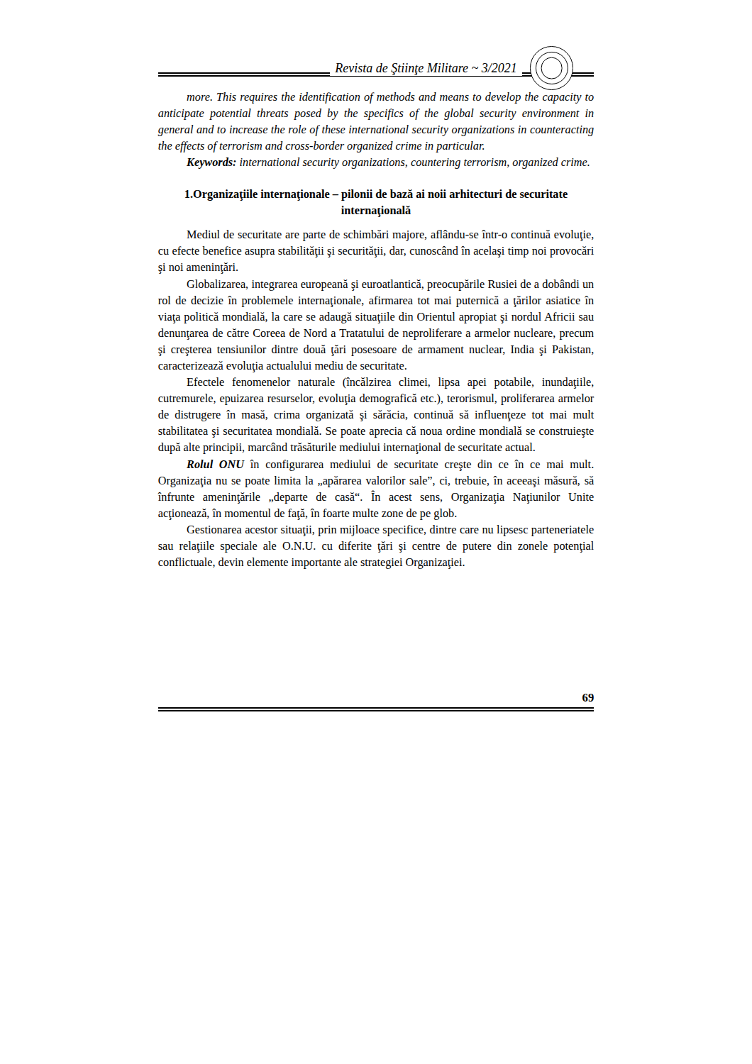Revista de Ştiinţe Militare ~ 3/2021
more. This requires the identification of methods and means to develop the capacity to anticipate potential threats posed by the specifics of the global security environment in general and to increase the role of these international security organizations in counteracting the effects of terrorism and cross-border organized crime in particular.
Keywords: international security organizations, countering terrorism, organized crime.
1.Organizaţiile internaţionale – pilonii de bază ai noii arhitecturi de securitate internaţională
Mediul de securitate are parte de schimbări majore, aflându-se într-o continuă evoluţie, cu efecte benefice asupra stabilităţii şi securităţii, dar, cunoscând în acelaşi timp noi provocări şi noi ameninţări.
Globalizarea, integrarea europeană şi euroatlantică, preocupările Rusiei de a dobândi un rol de decizie în problemele internaţionale, afirmarea tot mai puternică a ţărilor asiatice în viaţa politică mondială, la care se adaugă situaţiile din Orientul apropiat şi nordul Africii sau denunţarea de către Coreea de Nord a Tratatului de neproliferare a armelor nucleare, precum şi creşterea tensiunilor dintre două ţări posesoare de armament nuclear, India şi Pakistan, caracterizează evoluţia actualului mediu de securitate.
Efectele fenomenelor naturale (încălzirea climei, lipsa apei potabile, inundaţiile, cutremurele, epuizarea resurselor, evoluţia demografică etc.), terorismul, proliferarea armelor de distrugere în masă, crima organizată şi sărăcia, continuă să influenţeze tot mai mult stabilitatea şi securitatea mondială. Se poate aprecia că noua ordine mondială se construieşte după alte principii, marcând trăsăturile mediului internaţional de securitate actual.
Rolul ONU în configurarea mediului de securitate creşte din ce în ce mai mult. Organizaţia nu se poate limita la „apărarea valorilor sale”, ci, trebuie, în aceeaşi măsură, să înfrunte ameninţările „departe de casă“. În acest sens, Organizaţia Naţiunilor Unite acţionează, în momentul de faţă, în foarte multe zone de pe glob.
Gestionarea acestor situaţii, prin mijloace specifice, dintre care nu lipsesc parteneriatele sau relaţiile speciale ale O.N.U. cu diferite ţări şi centre de putere din zonele potenţial conflictuale, devin elemente importante ale strategiei Organizaţiei.
69